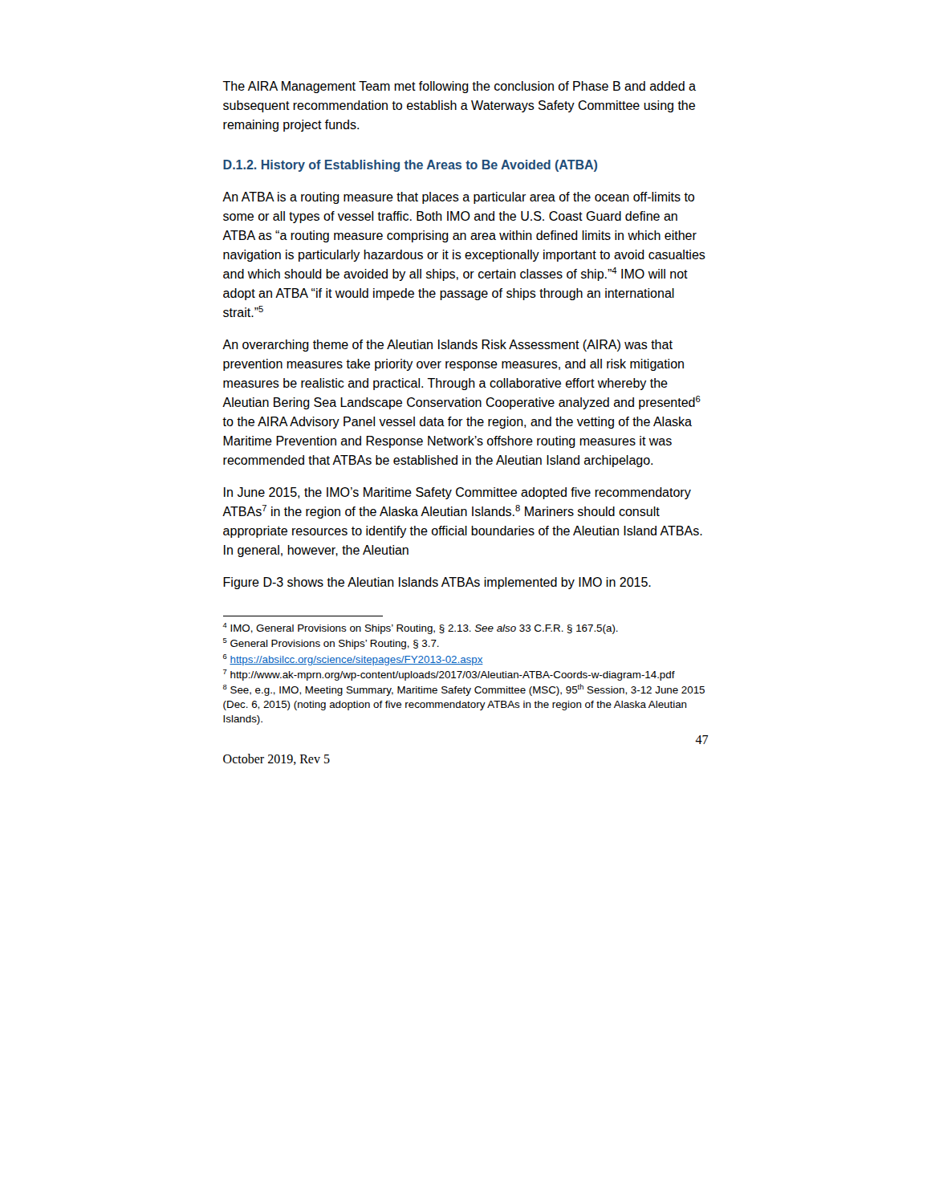The AIRA Management Team met following the conclusion of Phase B and added a subsequent recommendation to establish a Waterways Safety Committee using the remaining project funds.
D.1.2. History of Establishing the Areas to Be Avoided (ATBA)
An ATBA is a routing measure that places a particular area of the ocean off-limits to some or all types of vessel traffic. Both IMO and the U.S. Coast Guard define an ATBA as “a routing measure comprising an area within defined limits in which either navigation is particularly hazardous or it is exceptionally important to avoid casualties and which should be avoided by all ships, or certain classes of ship.”4 IMO will not adopt an ATBA “if it would impede the passage of ships through an international strait.”5
An overarching theme of the Aleutian Islands Risk Assessment (AIRA) was that prevention measures take priority over response measures, and all risk mitigation measures be realistic and practical. Through a collaborative effort whereby the Aleutian Bering Sea Landscape Conservation Cooperative analyzed and presented6 to the AIRA Advisory Panel vessel data for the region, and the vetting of the Alaska Maritime Prevention and Response Network’s offshore routing measures it was recommended that ATBAs be established in the Aleutian Island archipelago.
In June 2015, the IMO’s Maritime Safety Committee adopted five recommendatory ATBAs7 in the region of the Alaska Aleutian Islands.8 Mariners should consult appropriate resources to identify the official boundaries of the Aleutian Island ATBAs. In general, however, the Aleutian
Figure D-3 shows the Aleutian Islands ATBAs implemented by IMO in 2015.
4 IMO, General Provisions on Ships’ Routing, § 2.13. See also 33 C.F.R. § 167.5(a).
5 General Provisions on Ships’ Routing, § 3.7.
6 https://absilcc.org/science/sitepages/FY2013-02.aspx
7 http://www.ak-mprn.org/wp-content/uploads/2017/03/Aleutian-ATBA-Coords-w-diagram-14.pdf
8 See, e.g., IMO, Meeting Summary, Maritime Safety Committee (MSC), 95th Session, 3-12 June 2015 (Dec. 6, 2015) (noting adoption of five recommendatory ATBAs in the region of the Alaska Aleutian Islands).
47
October 2019, Rev 5